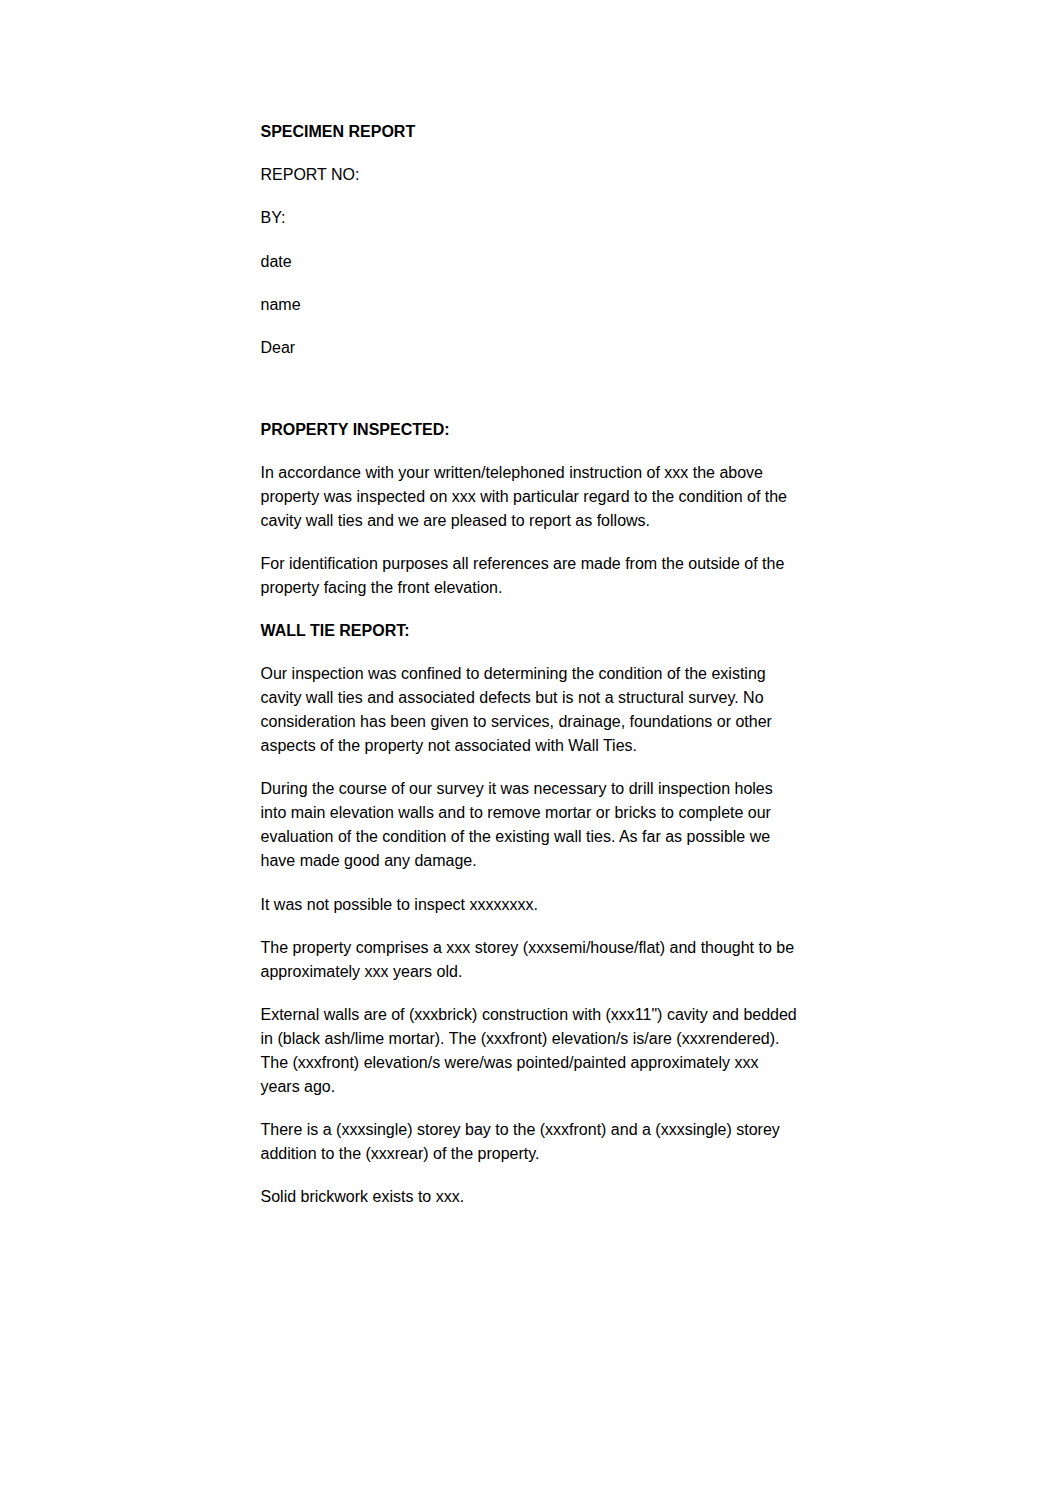SPECIMEN REPORT
REPORT NO:
BY:
date
name
Dear
PROPERTY INSPECTED:
In accordance with your written/telephoned instruction of xxx the above property was inspected on xxx with particular regard to the condition of the cavity wall ties and we are pleased to report as follows.
For identification purposes all references are made from the outside of the property facing the front elevation.
WALL TIE REPORT:
Our inspection was confined to determining the condition of the existing cavity wall ties and associated defects but is not a structural survey. No consideration has been given to services, drainage, foundations or other aspects of the property not associated with Wall Ties.
During the course of our survey it was necessary to drill inspection holes into main elevation walls and to remove mortar or bricks to complete our evaluation of the condition of the existing wall ties. As far as possible we have made good any damage.
It was not possible to inspect xxxxxxxx.
The property comprises a xxx storey (xxxsemi/house/flat) and thought to be approximately xxx years old.
External walls are of (xxxbrick) construction with (xxx11") cavity and bedded in (black ash/lime mortar). The (xxxfront) elevation/s is/are (xxxrendered). The (xxxfront) elevation/s were/was pointed/painted approximately xxx years ago.
There is a (xxxsingle) storey bay to the (xxxfront) and a (xxxsingle) storey addition to the (xxxrear) of the property.
Solid brickwork exists to xxx.